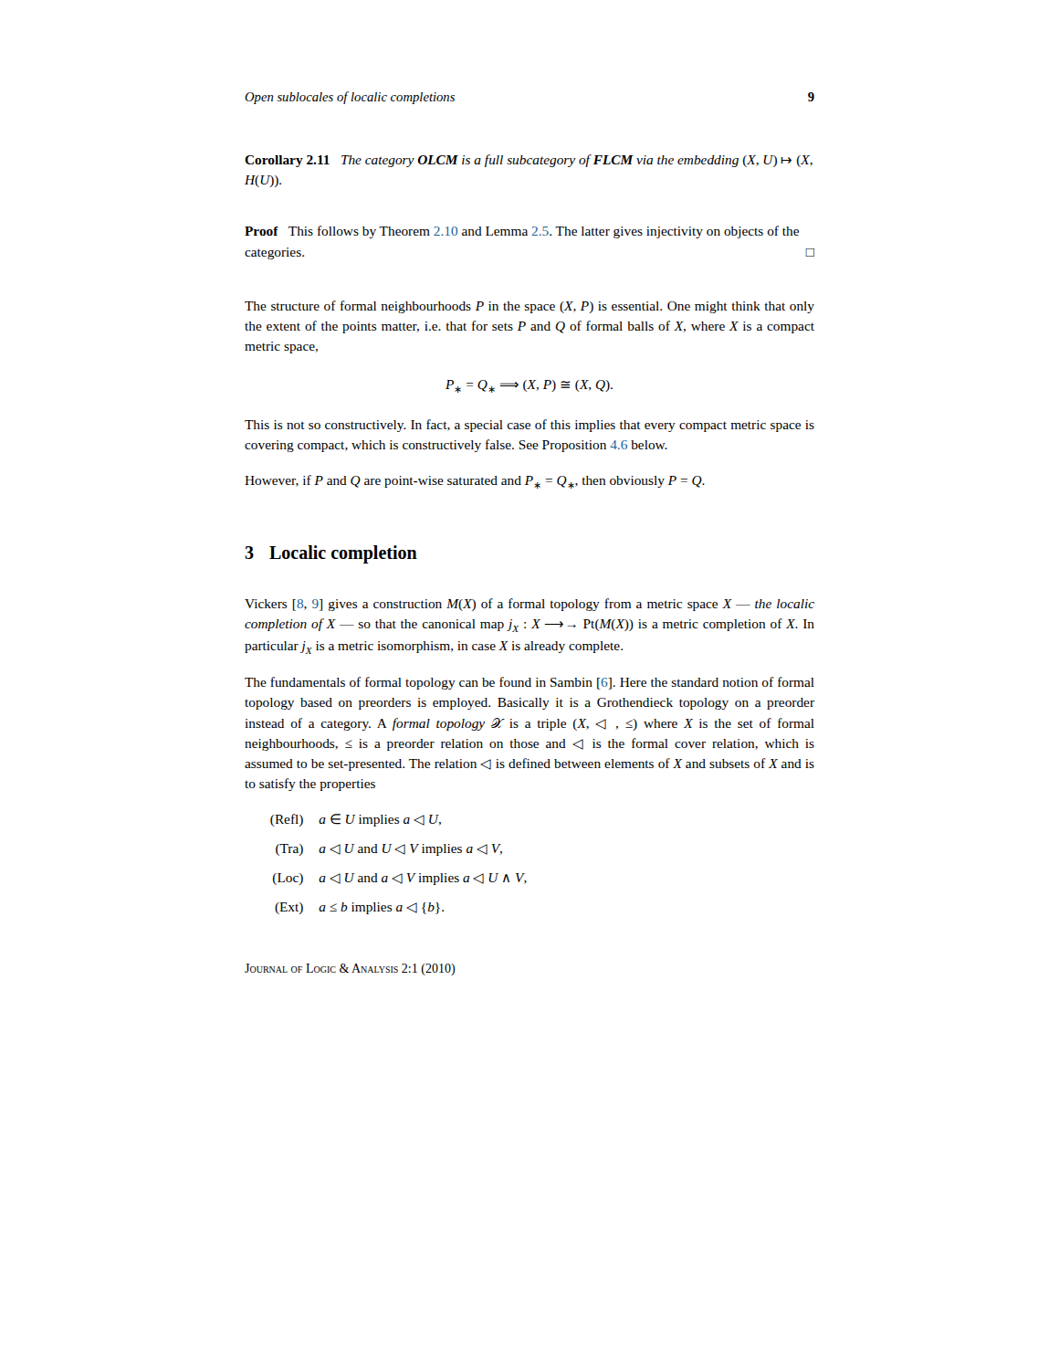Open sublocales of localic completions 9
Corollary 2.11 The category OLCM is a full subcategory of FLCM via the embedding (X, U) ↦ (X, H(U)).
Proof This follows by Theorem 2.10 and Lemma 2.5. The latter gives injectivity on objects of the categories.□
The structure of formal neighbourhoods P in the space (X, P) is essential. One might think that only the extent of the points matter, i.e. that for sets P and Q of formal balls of X, where X is a compact metric space,
P∗ = Q∗ ⟹ (X, P) ≅ (X, Q).
This is not so constructively. In fact, a special case of this implies that every compact metric space is covering compact, which is constructively false. See Proposition 4.6 below.
However, if P and Q are point-wise saturated and P∗ = Q∗, then obviously P = Q.
3 Localic completion
Vickers [8, 9] gives a construction M(X) of a formal topology from a metric space X — the localic completion of X — so that the canonical map jX : X ⟶→ Pt(M(X)) is a metric completion of X. In particular jX is a metric isomorphism, in case X is already complete.
The fundamentals of formal topology can be found in Sambin [6]. Here the standard notion of formal topology based on preorders is employed. Basically it is a Grothendieck topology on a preorder instead of a category. A formal topology 𝒳 is a triple (X, ◁ , ≤) where X is the set of formal neighbourhoods, ≤ is a preorder relation on those and ◁ is the formal cover relation, which is assumed to be set-presented. The relation ◁ is defined between elements of X and subsets of X and is to satisfy the properties
(Refl) a ∈ U implies a ◁ U,
(Tra) a ◁ U and U ◁ V implies a ◁ V,
(Loc) a ◁ U and a ◁ V implies a ◁ U ∧ V,
(Ext) a ≤ b implies a ◁ {b}.
Journal of Logic & Analysis 2:1 (2010)